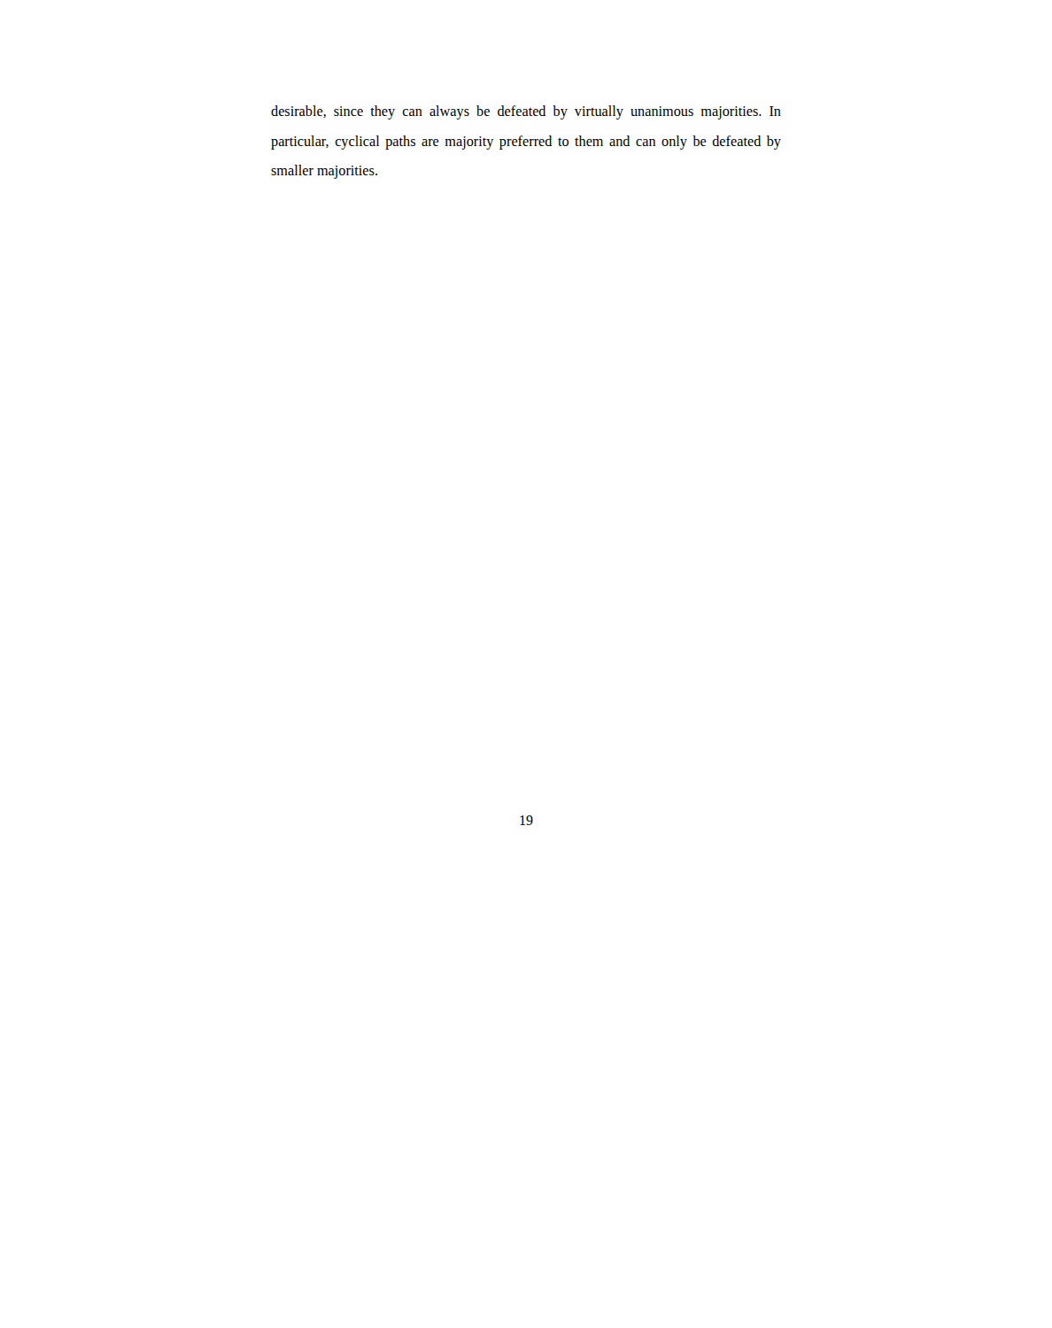desirable, since they can always be defeated by virtually unanimous majorities. In particular, cyclical paths are majority preferred to them and can only be defeated by smaller majorities.
19